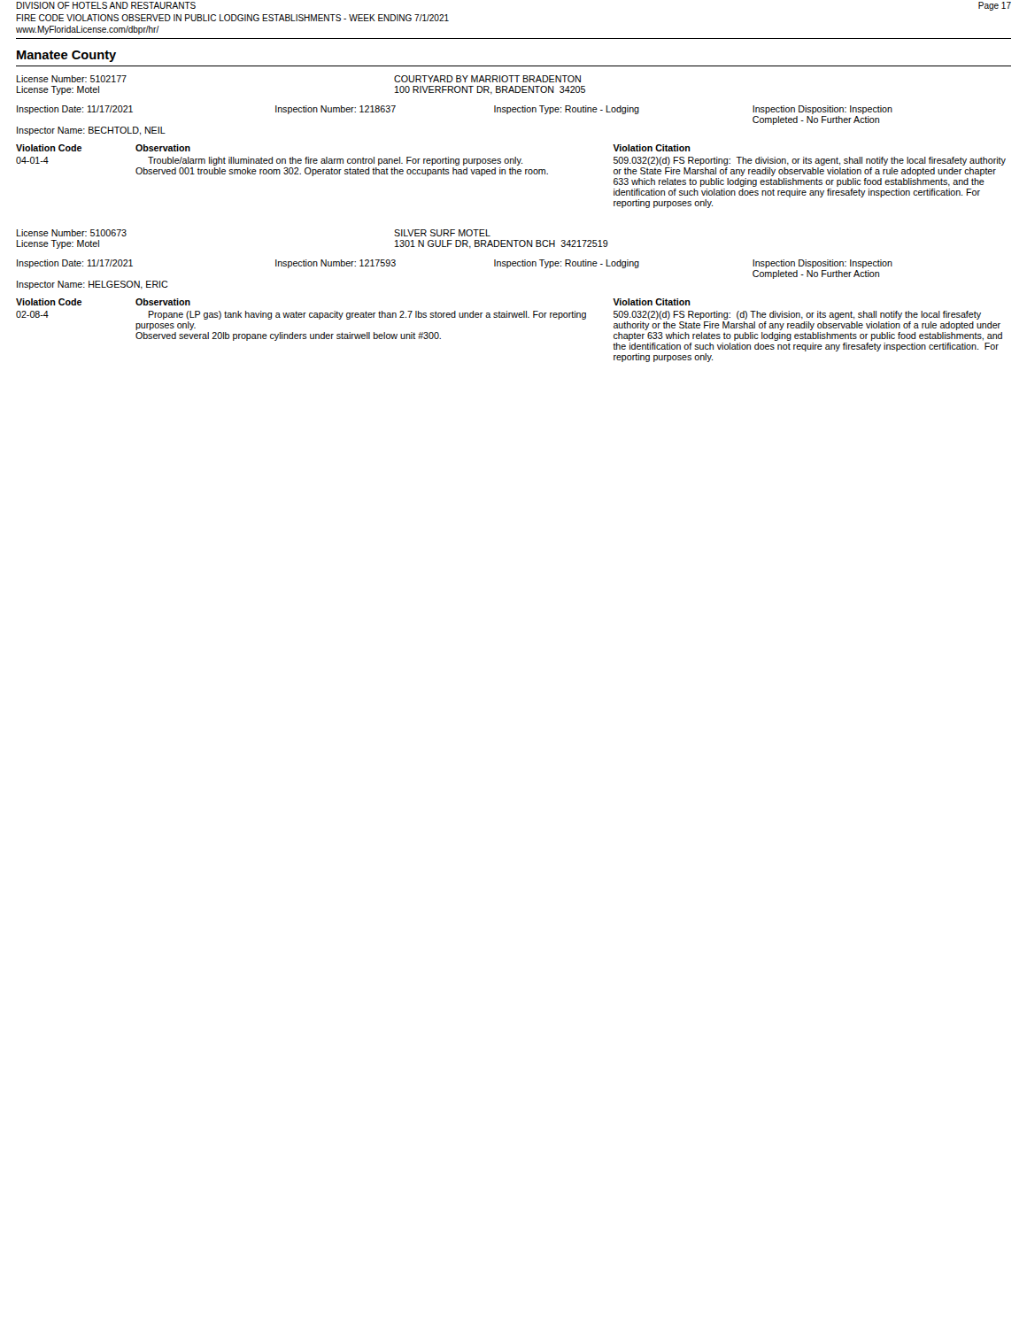DIVISION OF HOTELS AND RESTAURANTS
FIRE CODE VIOLATIONS OBSERVED IN PUBLIC LODGING ESTABLISHMENTS - WEEK ENDING 7/1/2021
www.MyFloridaLicense.com/dbpr/hr/
Page 17
Manatee County
| License Number: 5102177 | COURTYARD BY MARRIOTT BRADENTON |
| License Type: Motel | 100 RIVERFRONT DR, BRADENTON 34205 |
Inspection Date: 11/17/2021
Inspection Number: 1218637
Inspection Type: Routine - Lodging
Inspection Disposition: Inspection Completed - No Further Action
Inspector Name: BECHTOLD, NEIL
Violation Code
Observation
Violation Citation
04-01-4
Trouble/alarm light illuminated on the fire alarm control panel. For reporting purposes only.
Observed 001 trouble smoke room 302. Operator stated that the occupants had vaped in the room.
509.032(2)(d) FS Reporting: The division, or its agent, shall notify the local firesafety authority or the State Fire Marshal of any readily observable violation of a rule adopted under chapter 633 which relates to public lodging establishments or public food establishments, and the identification of such violation does not require any firesafety inspection certification. For reporting purposes only.
| License Number: 5100673 | SILVER SURF MOTEL |
| License Type: Motel | 1301 N GULF DR, BRADENTON BCH 342172519 |
Inspection Date: 11/17/2021
Inspection Number: 1217593
Inspection Type: Routine - Lodging
Inspection Disposition: Inspection Completed - No Further Action
Inspector Name: HELGESON, ERIC
Violation Code
Observation
Violation Citation
02-08-4
Propane (LP gas) tank having a water capacity greater than 2.7 lbs stored under a stairwell. For reporting purposes only.
Observed several 20lb propane cylinders under stairwell below unit #300.
509.032(2)(d) FS Reporting: (d) The division, or its agent, shall notify the local firesafety authority or the State Fire Marshal of any readily observable violation of a rule adopted under chapter 633 which relates to public lodging establishments or public food establishments, and the identification of such violation does not require any firesafety inspection certification. For reporting purposes only.